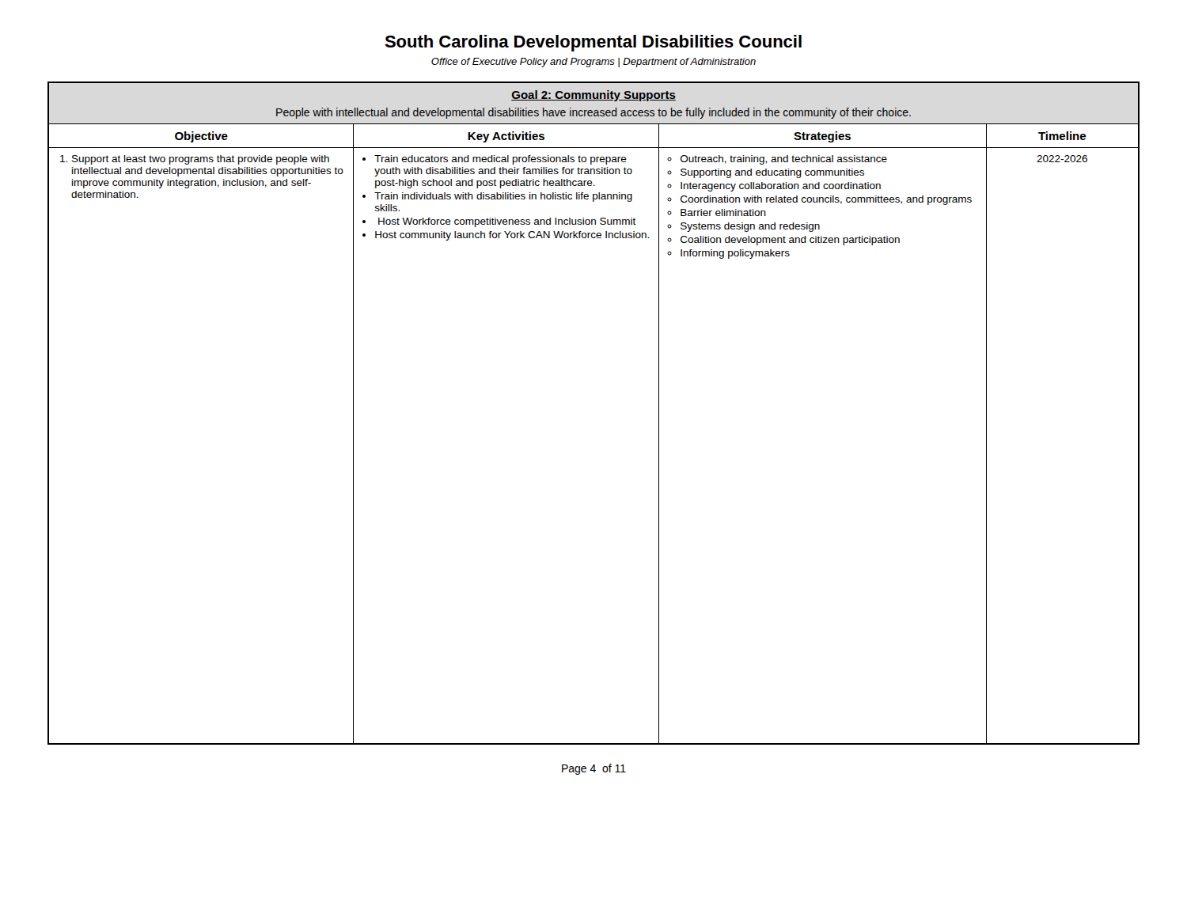South Carolina Developmental Disabilities Council
Office of Executive Policy and Programs | Department of Administration
| Goal 2: Community Supports People with intellectual and developmental disabilities have increased access to be fully included in the community of their choice. |
| Objective | Key Activities | Strategies | Timeline |
| Support at least two programs that provide people with intellectual and developmental disabilities opportunities to improve community integration, inclusion, and self-determination. | Train educators and medical professionals to prepare youth with disabilities and their families for transition to post-high school and post pediatric healthcare. Train individuals with disabilities in holistic life planning skills. Host Workforce competitiveness and Inclusion Summit Host community launch for York CAN Workforce Inclusion. | Outreach, training, and technical assistance Supporting and educating communities Interagency collaboration and coordination Coordination with related councils, committees, and programs Barrier elimination Systems design and redesign Coalition development and citizen participation Informing policymakers | 2022-2026 |
Page 4 of 11